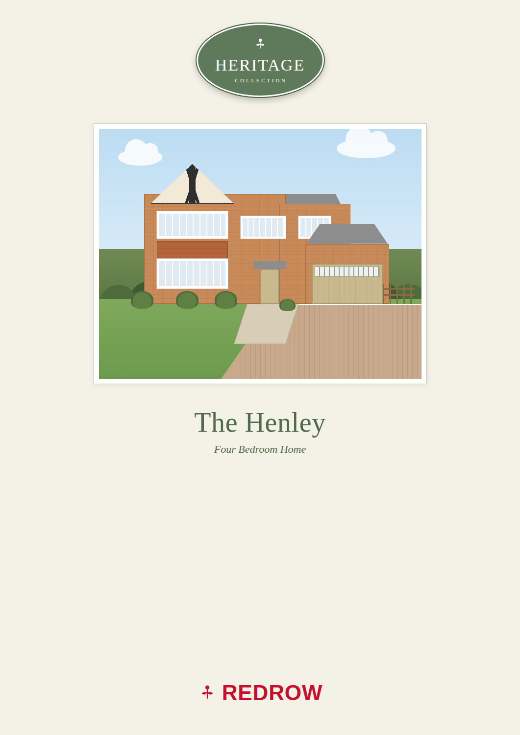Heritage
Collection
The Henley
Four Bedroom Home
REDROW